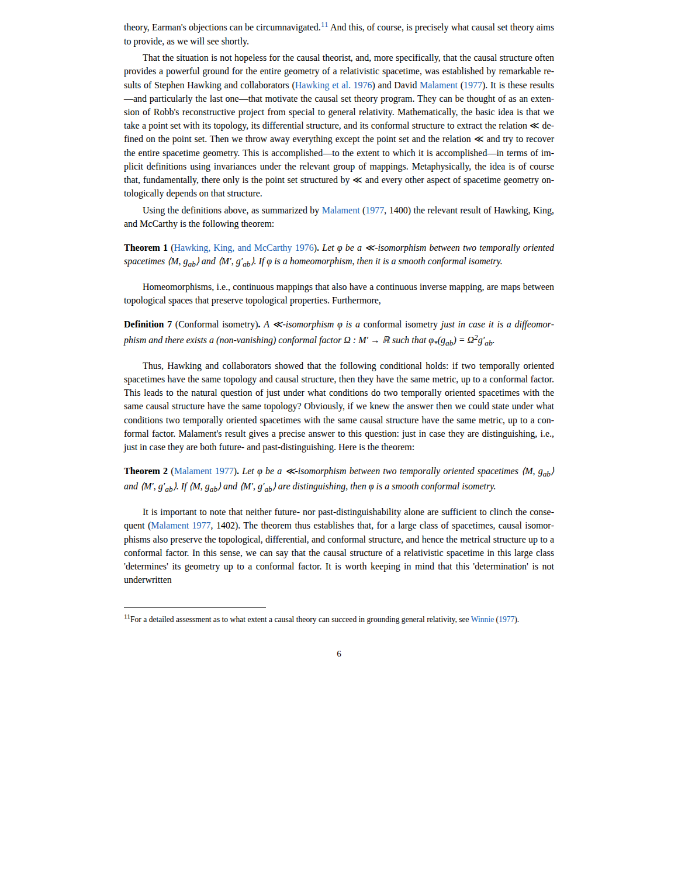theory, Earman's objections can be circumnavigated.11 And this, of course, is precisely what causal set theory aims to provide, as we will see shortly.
That the situation is not hopeless for the causal theorist, and, more specifically, that the causal structure often provides a powerful ground for the entire geometry of a relativistic spacetime, was established by remarkable results of Stephen Hawking and collaborators (Hawking et al. 1976) and David Malament (1977). It is these results—and particularly the last one—that motivate the causal set theory program. They can be thought of as an extension of Robb's reconstructive project from special to general relativity. Mathematically, the basic idea is that we take a point set with its topology, its differential structure, and its conformal structure to extract the relation ≪ defined on the point set. Then we throw away everything except the point set and the relation ≪ and try to recover the entire spacetime geometry. This is accomplished—to the extent to which it is accomplished—in terms of implicit definitions using invariances under the relevant group of mappings. Metaphysically, the idea is of course that, fundamentally, there only is the point set structured by ≪ and every other aspect of spacetime geometry ontologically depends on that structure.
Using the definitions above, as summarized by Malament (1977, 1400) the relevant result of Hawking, King, and McCarthy is the following theorem:
Theorem 1 (Hawking, King, and McCarthy 1976). Let φ be a ≪-isomorphism between two temporally oriented spacetimes ⟨M, gab⟩ and ⟨M′, g′ab⟩. If φ is a homeomorphism, then it is a smooth conformal isometry.
Homeomorphisms, i.e., continuous mappings that also have a continuous inverse mapping, are maps between topological spaces that preserve topological properties. Furthermore,
Definition 7 (Conformal isometry). A ≪-isomorphism φ is a conformal isometry just in case it is a diffeomorphism and there exists a (non-vanishing) conformal factor Ω : M′ → ℝ such that φ*(gab) = Ω2g′ab.
Thus, Hawking and collaborators showed that the following conditional holds: if two temporally oriented spacetimes have the same topology and causal structure, then they have the same metric, up to a conformal factor. This leads to the natural question of just under what conditions do two temporally oriented spacetimes with the same causal structure have the same topology? Obviously, if we knew the answer then we could state under what conditions two temporally oriented spacetimes with the same causal structure have the same metric, up to a conformal factor. Malament's result gives a precise answer to this question: just in case they are distinguishing, i.e., just in case they are both future- and past-distinguishing. Here is the theorem:
Theorem 2 (Malament 1977). Let φ be a ≪-isomorphism between two temporally oriented spacetimes ⟨M, gab⟩ and ⟨M′, g′ab⟩. If ⟨M, gab⟩ and ⟨M′, g′ab⟩ are distinguishing, then φ is a smooth conformal isometry.
It is important to note that neither future- nor past-distinguishability alone are sufficient to clinch the consequent (Malament 1977, 1402). The theorem thus establishes that, for a large class of spacetimes, causal isomorphisms also preserve the topological, differential, and conformal structure, and hence the metrical structure up to a conformal factor. In this sense, we can say that the causal structure of a relativistic spacetime in this large class 'determines' its geometry up to a conformal factor. It is worth keeping in mind that this 'determination' is not underwritten
11For a detailed assessment as to what extent a causal theory can succeed in grounding general relativity, see Winnie (1977).
6